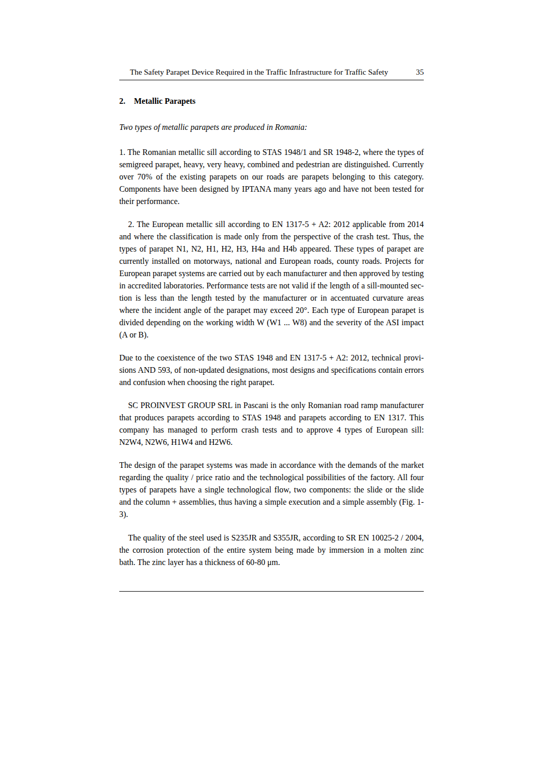The Safety Parapet Device Required in the Traffic Infrastructure for Traffic Safety 35
2. Metallic Parapets
Two types of metallic parapets are produced in Romania:
1. The Romanian metallic sill according to STAS 1948/1 and SR 1948-2, where the types of semigreed parapet, heavy, very heavy, combined and pedestrian are distinguished. Currently over 70% of the existing parapets on our roads are parapets belonging to this category. Components have been designed by IPTANA many years ago and have not been tested for their performance.
2. The European metallic sill according to EN 1317-5 + A2: 2012 applicable from 2014 and where the classification is made only from the perspective of the crash test. Thus, the types of parapet N1, N2, H1, H2, H3, H4a and H4b appeared. These types of parapet are currently installed on motorways, national and European roads, county roads. Projects for European parapet systems are carried out by each manufacturer and then approved by testing in accredited laboratories. Performance tests are not valid if the length of a sill-mounted section is less than the length tested by the manufacturer or in accentuated curvature areas where the incident angle of the parapet may exceed 20°. Each type of European parapet is divided depending on the working width W (W1 ... W8) and the severity of the ASI impact (A or B).
Due to the coexistence of the two STAS 1948 and EN 1317-5 + A2: 2012, technical provisions AND 593, of non-updated designations, most designs and specifications contain errors and confusion when choosing the right parapet.
SC PROINVEST GROUP SRL in Pascani is the only Romanian road ramp manufacturer that produces parapets according to STAS 1948 and parapets according to EN 1317. This company has managed to perform crash tests and to approve 4 types of European sill: N2W4, N2W6, H1W4 and H2W6.
The design of the parapet systems was made in accordance with the demands of the market regarding the quality / price ratio and the technological possibilities of the factory. All four types of parapets have a single technological flow, two components: the slide or the slide and the column + assemblies, thus having a simple execution and a simple assembly (Fig. 1-3).
The quality of the steel used is S235JR and S355JR, according to SR EN 10025-2 / 2004, the corrosion protection of the entire system being made by immersion in a molten zinc bath. The zinc layer has a thickness of 60-80 μm.